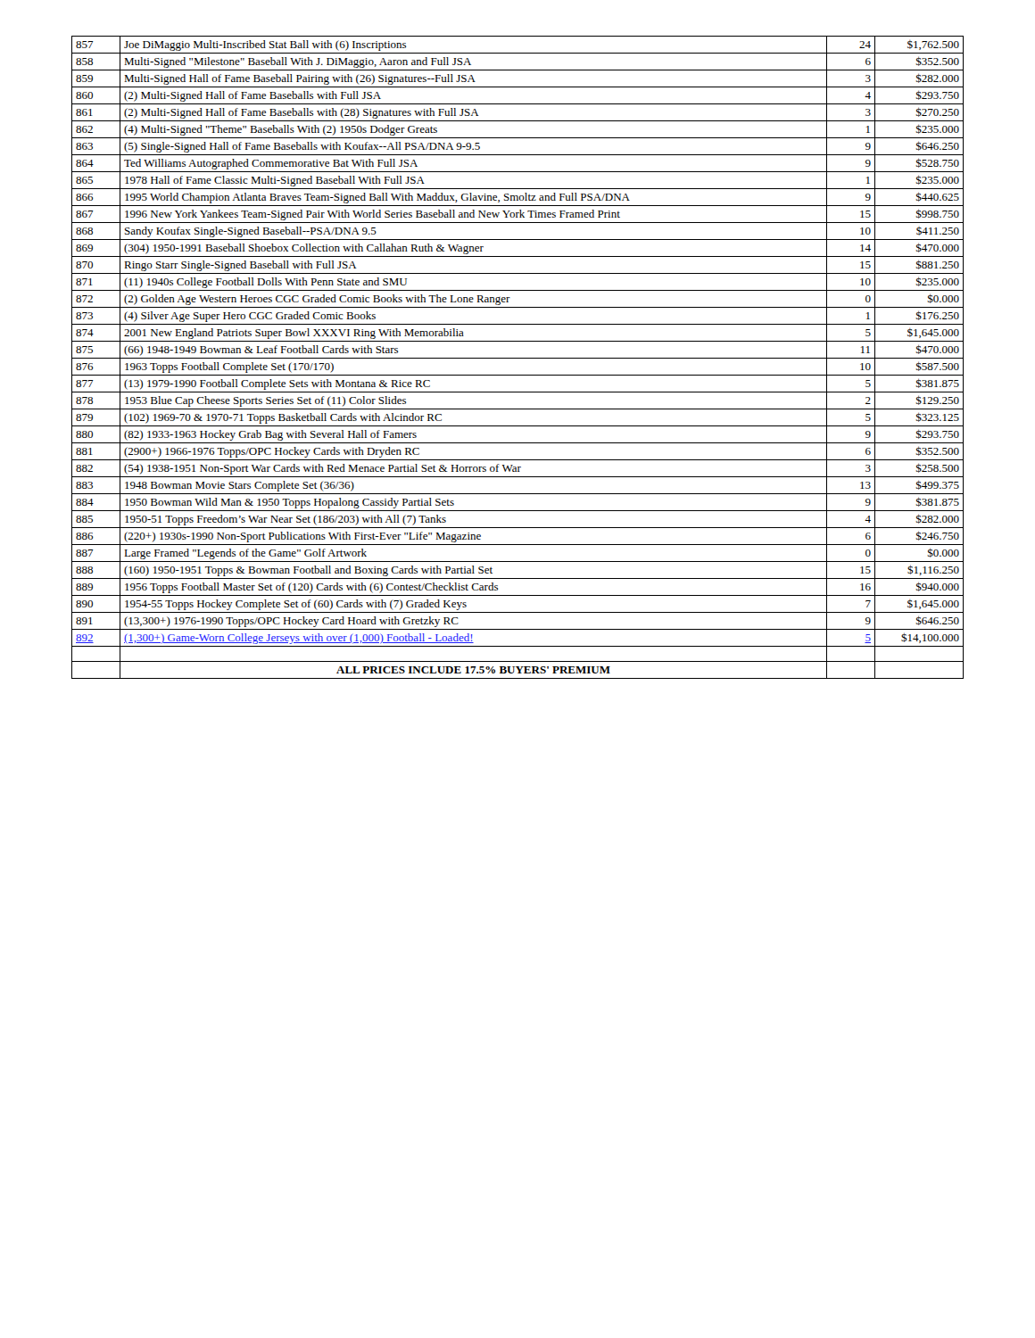| 857 | Joe DiMaggio Multi-Inscribed Stat Ball with (6) Inscriptions | 24 | $1,762.500 |
| 858 | Multi-Signed "Milestone" Baseball With J. DiMaggio, Aaron and Full JSA | 6 | $352.500 |
| 859 | Multi-Signed Hall of Fame Baseball Pairing with (26) Signatures--Full JSA | 3 | $282.000 |
| 860 | (2) Multi-Signed Hall of Fame Baseballs with Full JSA | 4 | $293.750 |
| 861 | (2) Multi-Signed Hall of Fame Baseballs with (28) Signatures with Full JSA | 3 | $270.250 |
| 862 | (4) Multi-Signed "Theme" Baseballs With (2) 1950s Dodger Greats | 1 | $235.000 |
| 863 | (5) Single-Signed Hall of Fame Baseballs with Koufax--All PSA/DNA 9-9.5 | 9 | $646.250 |
| 864 | Ted Williams Autographed Commemorative Bat With Full JSA | 9 | $528.750 |
| 865 | 1978 Hall of Fame Classic Multi-Signed Baseball With Full JSA | 1 | $235.000 |
| 866 | 1995 World Champion Atlanta Braves Team-Signed Ball With Maddux, Glavine, Smoltz and Full PSA/DNA | 9 | $440.625 |
| 867 | 1996 New York Yankees Team-Signed Pair With World Series Baseball and New York Times Framed Print | 15 | $998.750 |
| 868 | Sandy Koufax Single-Signed Baseball--PSA/DNA 9.5 | 10 | $411.250 |
| 869 | (304) 1950-1991 Baseball Shoebox Collection with Callahan Ruth & Wagner | 14 | $470.000 |
| 870 | Ringo Starr Single-Signed Baseball with Full JSA | 15 | $881.250 |
| 871 | (11) 1940s College Football Dolls With Penn State and SMU | 10 | $235.000 |
| 872 | (2) Golden Age Western Heroes CGC Graded Comic Books with The Lone Ranger | 0 | $0.000 |
| 873 | (4) Silver Age Super Hero CGC Graded Comic Books | 1 | $176.250 |
| 874 | 2001 New England Patriots Super Bowl XXXVI Ring With Memorabilia | 5 | $1,645.000 |
| 875 | (66) 1948-1949 Bowman & Leaf Football Cards with Stars | 11 | $470.000 |
| 876 | 1963 Topps Football Complete Set (170/170) | 10 | $587.500 |
| 877 | (13) 1979-1990 Football Complete Sets with Montana & Rice RC | 5 | $381.875 |
| 878 | 1953 Blue Cap Cheese Sports Series Set of (11) Color Slides | 2 | $129.250 |
| 879 | (102) 1969-70 & 1970-71 Topps Basketball Cards with Alcindor RC | 5 | $323.125 |
| 880 | (82) 1933-1963 Hockey Grab Bag with Several Hall of Famers | 9 | $293.750 |
| 881 | (2900+) 1966-1976 Topps/OPC Hockey Cards with Dryden RC | 6 | $352.500 |
| 882 | (54) 1938-1951 Non-Sport War Cards with Red Menace Partial Set & Horrors of War | 3 | $258.500 |
| 883 | 1948 Bowman Movie Stars Complete Set (36/36) | 13 | $499.375 |
| 884 | 1950 Bowman Wild Man & 1950 Topps Hopalong Cassidy Partial Sets | 9 | $381.875 |
| 885 | 1950-51 Topps Freedom’s War Near Set (186/203) with All (7) Tanks | 4 | $282.000 |
| 886 | (220+) 1930s-1990 Non-Sport Publications With First-Ever "Life" Magazine | 6 | $246.750 |
| 887 | Large Framed "Legends of the Game" Golf Artwork | 0 | $0.000 |
| 888 | (160) 1950-1951 Topps & Bowman Football and Boxing Cards with Partial Set | 15 | $1,116.250 |
| 889 | 1956 Topps Football Master Set of (120) Cards with (6) Contest/Checklist Cards | 16 | $940.000 |
| 890 | 1954-55 Topps Hockey Complete Set of (60) Cards with (7) Graded Keys | 7 | $1,645.000 |
| 891 | (13,300+) 1976-1990 Topps/OPC Hockey Card Hoard with Gretzky RC | 9 | $646.250 |
| 892 | (1,300+) Game-Worn College Jerseys with over (1,000) Football - Loaded! | 5 | $14,100.000 |
| | ALL PRICES INCLUDE 17.5% BUYERS' PREMIUM | | |